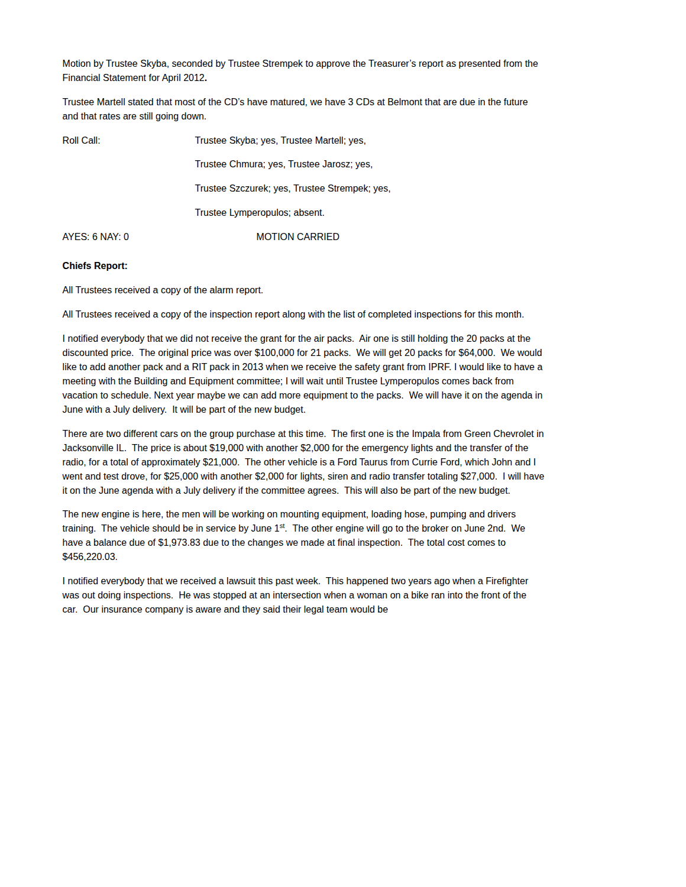Motion by Trustee Skyba, seconded by Trustee Strempek to approve the Treasurer’s report as presented from the Financial Statement for April 2012.
Trustee Martell stated that most of the CD’s have matured, we have 3 CDs at Belmont that are due in the future and that rates are still going down.
Roll Call:
Trustee Skyba; yes, Trustee Martell; yes,
Trustee Chmura; yes, Trustee Jarosz; yes,
Trustee Szczurek; yes, Trustee Strempek; yes,
Trustee Lymperopulos; absent.
AYES: 6 NAY: 0
MOTION CARRIED
Chiefs Report:
All Trustees received a copy of the alarm report.
All Trustees received a copy of the inspection report along with the list of completed inspections for this month.
I notified everybody that we did not receive the grant for the air packs. Air one is still holding the 20 packs at the discounted price. The original price was over $100,000 for 21 packs. We will get 20 packs for $64,000. We would like to add another pack and a RIT pack in 2013 when we receive the safety grant from IPRF. I would like to have a meeting with the Building and Equipment committee; I will wait until Trustee Lymperopulos comes back from vacation to schedule. Next year maybe we can add more equipment to the packs. We will have it on the agenda in June with a July delivery. It will be part of the new budget.
There are two different cars on the group purchase at this time. The first one is the Impala from Green Chevrolet in Jacksonville IL. The price is about $19,000 with another $2,000 for the emergency lights and the transfer of the radio, for a total of approximately $21,000. The other vehicle is a Ford Taurus from Currie Ford, which John and I went and test drove, for $25,000 with another $2,000 for lights, siren and radio transfer totaling $27,000. I will have it on the June agenda with a July delivery if the committee agrees. This will also be part of the new budget.
The new engine is here, the men will be working on mounting equipment, loading hose, pumping and drivers training. The vehicle should be in service by June 1st. The other engine will go to the broker on June 2nd. We have a balance due of $1,973.83 due to the changes we made at final inspection. The total cost comes to $456,220.03.
I notified everybody that we received a lawsuit this past week. This happened two years ago when a Firefighter was out doing inspections. He was stopped at an intersection when a woman on a bike ran into the front of the car. Our insurance company is aware and they said their legal team would be